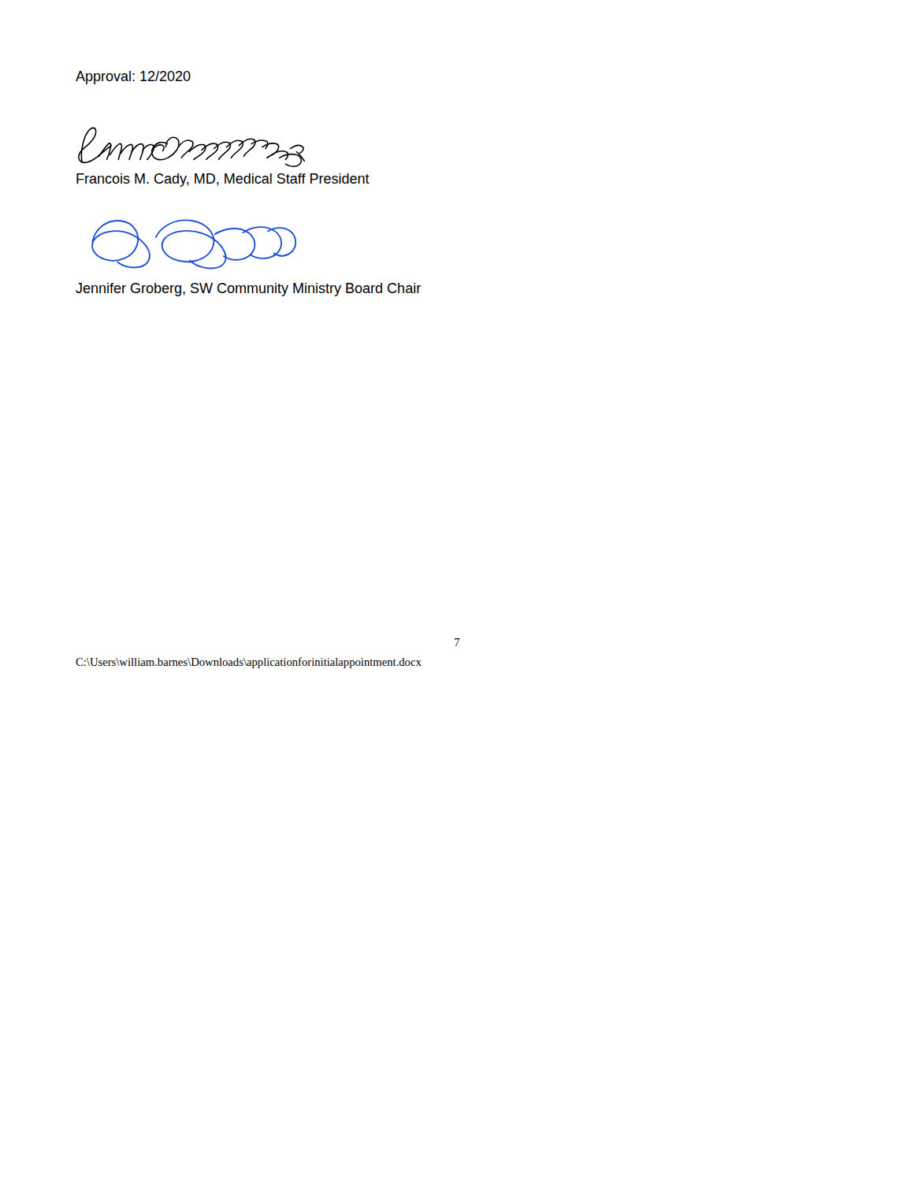Approval: 12/2020
Francois M. Cady, MD, Medical Staff President
Jennifer Groberg, SW Community Ministry Board Chair
7
C:\Users\william.barnes\Downloads\applicationforinitialappointment.docx